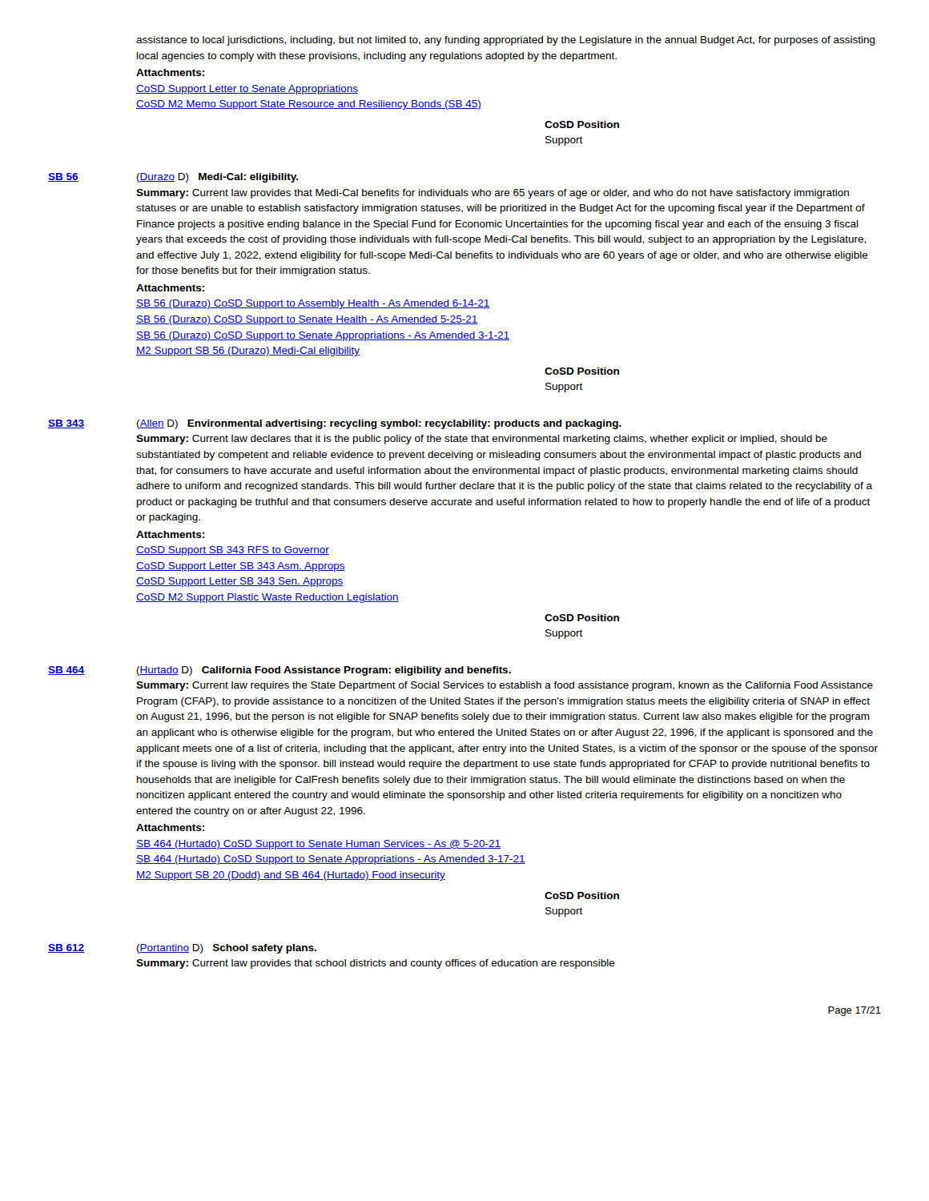assistance to local jurisdictions, including, but not limited to, any funding appropriated by the Legislature in the annual Budget Act, for purposes of assisting local agencies to comply with these provisions, including any regulations adopted by the department.
Attachments:
CoSD Support Letter to Senate Appropriations CoSD M2 Memo Support State Resource and Resiliency Bonds (SB 45)
CoSD Position
Support
SB 56
(Durazo D) Medi-Cal: eligibility.
Summary: Current law provides that Medi-Cal benefits for individuals who are 65 years of age or older, and who do not have satisfactory immigration statuses or are unable to establish satisfactory immigration statuses, will be prioritized in the Budget Act for the upcoming fiscal year if the Department of Finance projects a positive ending balance in the Special Fund for Economic Uncertainties for the upcoming fiscal year and each of the ensuing 3 fiscal years that exceeds the cost of providing those individuals with full-scope Medi-Cal benefits. This bill would, subject to an appropriation by the Legislature, and effective July 1, 2022, extend eligibility for full-scope Medi-Cal benefits to individuals who are 60 years of age or older, and who are otherwise eligible for those benefits but for their immigration status.
Attachments:
SB 56 (Durazo) CoSD Support to Assembly Health - As Amended 6-14-21 SB 56 (Durazo) CoSD Support to Senate Health - As Amended 5-25-21 SB 56 (Durazo) CoSD Support to Senate Appropriations - As Amended 3-1-21 M2 Support SB 56 (Durazo) Medi-Cal eligibility
CoSD Position
Support
SB 343
(Allen D) Environmental advertising: recycling symbol: recyclability: products and packaging.
Summary: Current law declares that it is the public policy of the state that environmental marketing claims, whether explicit or implied, should be substantiated by competent and reliable evidence to prevent deceiving or misleading consumers about the environmental impact of plastic products and that, for consumers to have accurate and useful information about the environmental impact of plastic products, environmental marketing claims should adhere to uniform and recognized standards. This bill would further declare that it is the public policy of the state that claims related to the recyclability of a product or packaging be truthful and that consumers deserve accurate and useful information related to how to properly handle the end of life of a product or packaging.
Attachments:
CoSD Support SB 343 RFS to Governor CoSD Support Letter SB 343 Asm. Approps CoSD Support Letter SB 343 Sen. Approps CoSD M2 Support Plastic Waste Reduction Legislation
CoSD Position
Support
SB 464
(Hurtado D) California Food Assistance Program: eligibility and benefits.
Summary: Current law requires the State Department of Social Services to establish a food assistance program, known as the California Food Assistance Program (CFAP), to provide assistance to a noncitizen of the United States if the person's immigration status meets the eligibility criteria of SNAP in effect on August 21, 1996, but the person is not eligible for SNAP benefits solely due to their immigration status. Current law also makes eligible for the program an applicant who is otherwise eligible for the program, but who entered the United States on or after August 22, 1996, if the applicant is sponsored and the applicant meets one of a list of criteria, including that the applicant, after entry into the United States, is a victim of the sponsor or the spouse of the sponsor if the spouse is living with the sponsor. bill instead would require the department to use state funds appropriated for CFAP to provide nutritional benefits to households that are ineligible for CalFresh benefits solely due to their immigration status. The bill would eliminate the distinctions based on when the noncitizen applicant entered the country and would eliminate the sponsorship and other listed criteria requirements for eligibility on a noncitizen who entered the country on or after August 22, 1996.
Attachments:
SB 464 (Hurtado) CoSD Support to Senate Human Services - As @ 5-20-21 SB 464 (Hurtado) CoSD Support to Senate Appropriations - As Amended 3-17-21 M2 Support SB 20 (Dodd) and SB 464 (Hurtado) Food insecurity
CoSD Position
Support
SB 612
(Portantino D) School safety plans.
Summary: Current law provides that school districts and county offices of education are responsible
Page 17/21